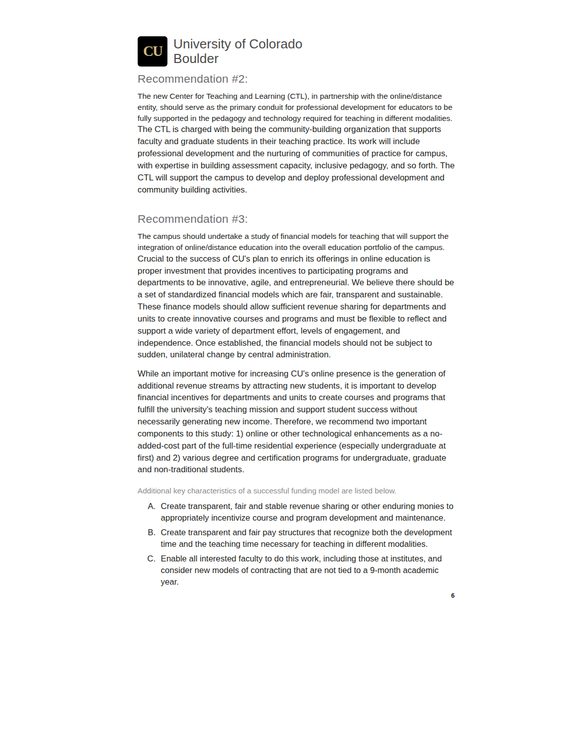CU
University of ColoradoBoulder
Recommendation #2:
The new Center for Teaching and Learning (CTL), in partnership with the online/distance entity, should serve as the primary conduit for professional development for educators to be fully supported in the pedagogy and technology required for teaching in different modalities. The CTL is charged with being the community-building organization that supports faculty and graduate students in their teaching practice. Its work will include professional development and the nurturing of communities of practice for campus, with expertise in building assessment capacity, inclusive pedagogy, and so forth. The CTL will support the campus to develop and deploy professional development and community building activities.
Recommendation #3:
The campus should undertake a study of financial models for teaching that will support the integration of online/distance education into the overall education portfolio of the campus. Crucial to the success of CU's plan to enrich its offerings in online education is proper investment that provides incentives to participating programs and departments to be innovative, agile, and entrepreneurial. We believe there should be a set of standardized financial models which are fair, transparent and sustainable. These finance models should allow sufficient revenue sharing for departments and units to create innovative courses and programs and must be flexible to reflect and support a wide variety of department effort, levels of engagement, and independence. Once established, the financial models should not be subject to sudden, unilateral change by central administration.
While an important motive for increasing CU's online presence is the generation of additional revenue streams by attracting new students, it is important to develop financial incentives for departments and units to create courses and programs that fulfill the university's teaching mission and support student success without necessarily generating new income. Therefore, we recommend two important components to this study: 1) online or other technological enhancements as a no-added-cost part of the full-time residential experience (especially undergraduate at first) and 2) various degree and certification programs for undergraduate, graduate and non-traditional students.
Additional key characteristics of a successful funding model are listed below.
Create transparent, fair and stable revenue sharing or other enduring monies to appropriately incentivize course and program development and maintenance.
Create transparent and fair pay structures that recognize both the development time and the teaching time necessary for teaching in different modalities.
Enable all interested faculty to do this work, including those at institutes, and consider new models of contracting that are not tied to a 9-month academic year.
6